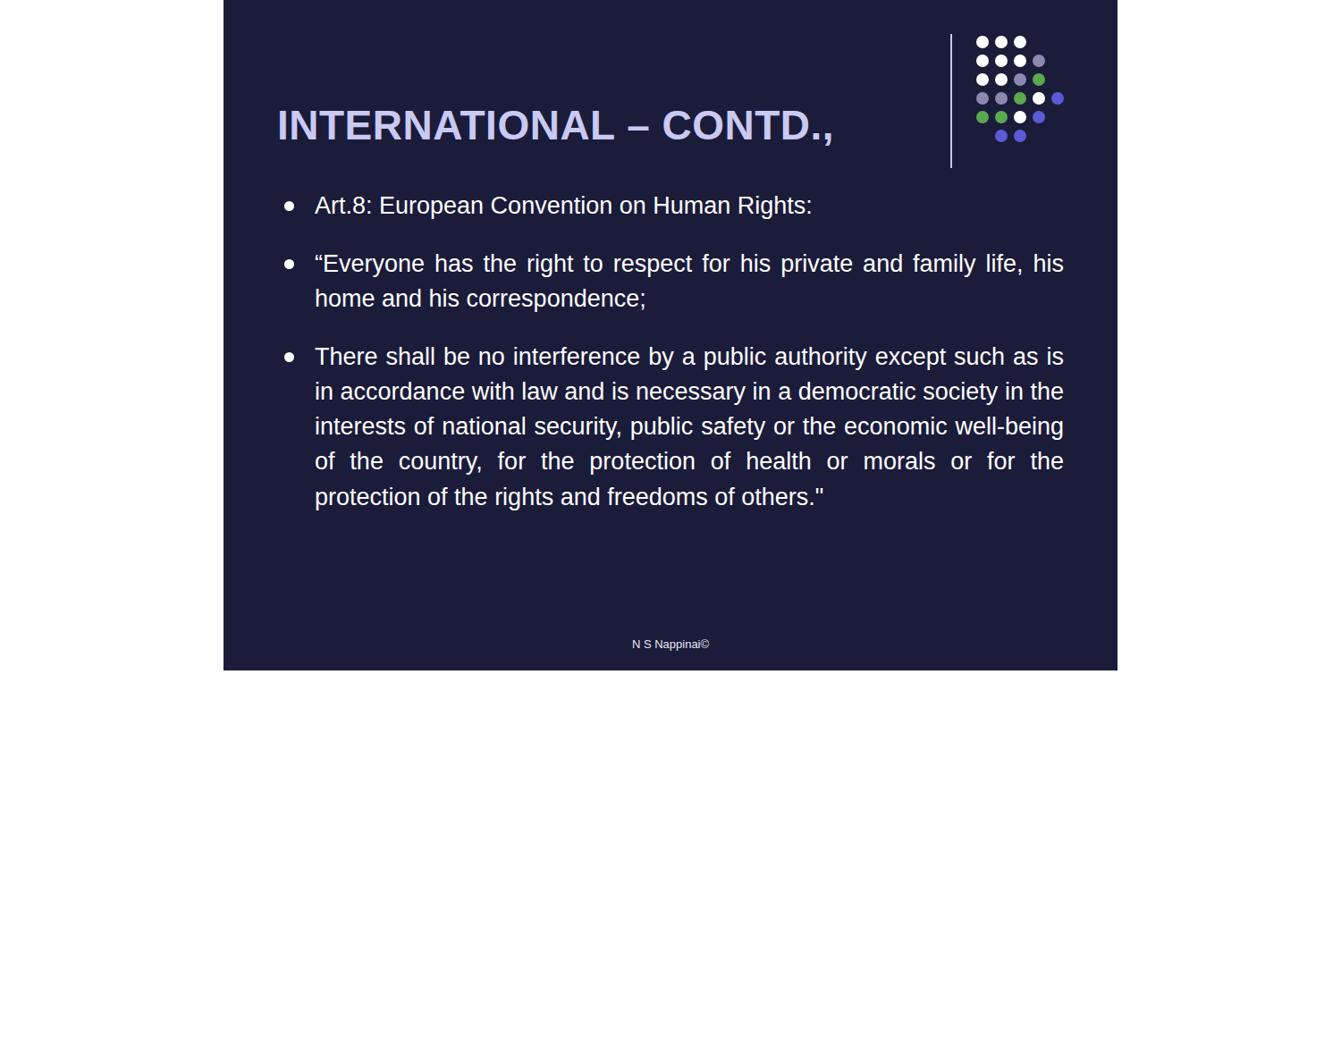INTERNATIONAL – CONTD.,
Art.8: European Convention on Human Rights:
“Everyone has the right to respect for his private and family life, his home and his correspondence;
There shall be no interference by a public authority except such as is in accordance with law and is necessary in a democratic society in the interests of national security, public safety or the economic well-being of the country, for the protection of health or morals or for the protection of the rights and freedoms of others."
N S Nappinai©